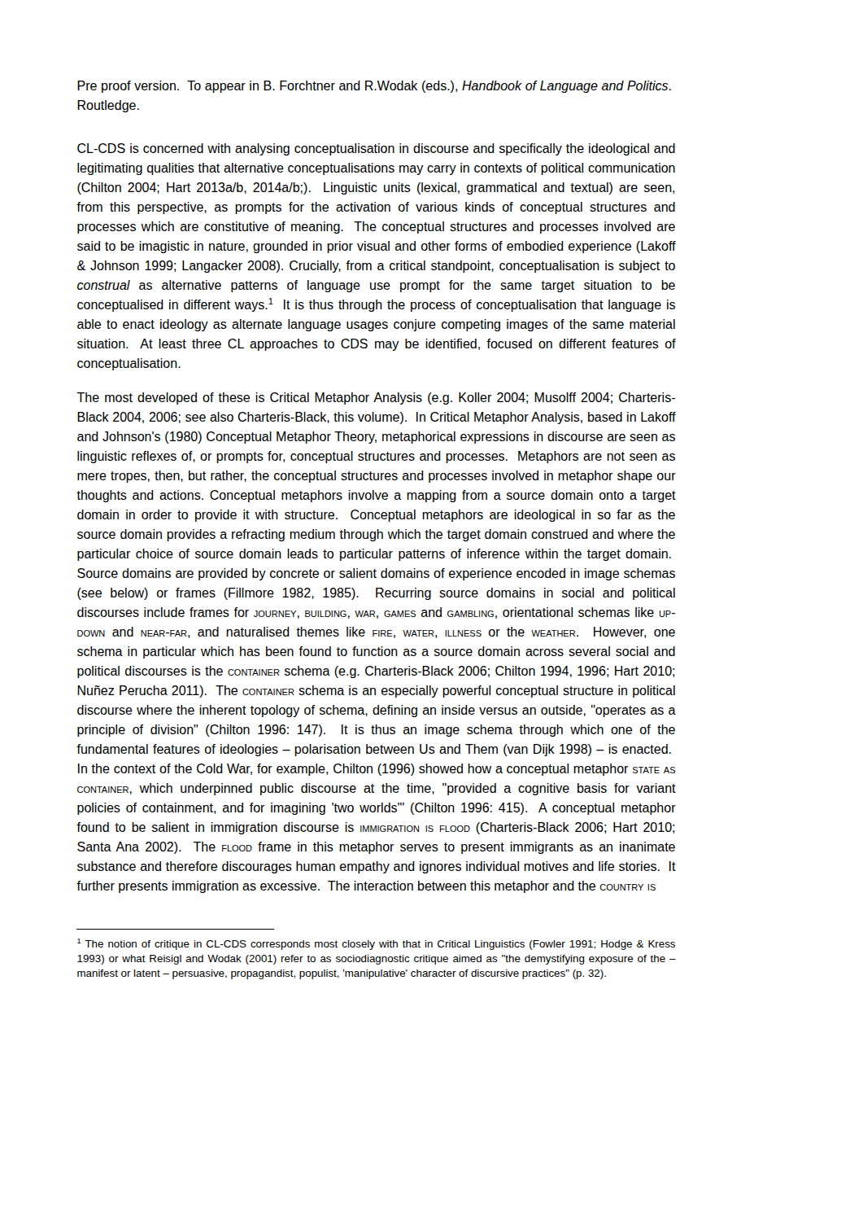Pre proof version. To appear in B. Forchtner and R.Wodak (eds.), Handbook of Language and Politics. Routledge.
CL-CDS is concerned with analysing conceptualisation in discourse and specifically the ideological and legitimating qualities that alternative conceptualisations may carry in contexts of political communication (Chilton 2004; Hart 2013a/b, 2014a/b;). Linguistic units (lexical, grammatical and textual) are seen, from this perspective, as prompts for the activation of various kinds of conceptual structures and processes which are constitutive of meaning. The conceptual structures and processes involved are said to be imagistic in nature, grounded in prior visual and other forms of embodied experience (Lakoff & Johnson 1999; Langacker 2008). Crucially, from a critical standpoint, conceptualisation is subject to construal as alternative patterns of language use prompt for the same target situation to be conceptualised in different ways.1 It is thus through the process of conceptualisation that language is able to enact ideology as alternate language usages conjure competing images of the same material situation. At least three CL approaches to CDS may be identified, focused on different features of conceptualisation.
The most developed of these is Critical Metaphor Analysis (e.g. Koller 2004; Musolff 2004; Charteris-Black 2004, 2006; see also Charteris-Black, this volume). In Critical Metaphor Analysis, based in Lakoff and Johnson's (1980) Conceptual Metaphor Theory, metaphorical expressions in discourse are seen as linguistic reflexes of, or prompts for, conceptual structures and processes. Metaphors are not seen as mere tropes, then, but rather, the conceptual structures and processes involved in metaphor shape our thoughts and actions. Conceptual metaphors involve a mapping from a source domain onto a target domain in order to provide it with structure. Conceptual metaphors are ideological in so far as the source domain provides a refracting medium through which the target domain construed and where the particular choice of source domain leads to particular patterns of inference within the target domain. Source domains are provided by concrete or salient domains of experience encoded in image schemas (see below) or frames (Fillmore 1982, 1985). Recurring source domains in social and political discourses include frames for journey, building, war, games and gambling, orientational schemas like up-down and near-far, and naturalised themes like fire, water, illness or the weather. However, one schema in particular which has been found to function as a source domain across several social and political discourses is the container schema (e.g. Charteris-Black 2006; Chilton 1994, 1996; Hart 2010; Nuñez Perucha 2011). The container schema is an especially powerful conceptual structure in political discourse where the inherent topology of schema, defining an inside versus an outside, "operates as a principle of division" (Chilton 1996: 147). It is thus an image schema through which one of the fundamental features of ideologies – polarisation between Us and Them (van Dijk 1998) – is enacted. In the context of the Cold War, for example, Chilton (1996) showed how a conceptual metaphor state as container, which underpinned public discourse at the time, "provided a cognitive basis for variant policies of containment, and for imagining 'two worlds'" (Chilton 1996: 415). A conceptual metaphor found to be salient in immigration discourse is immigration is flood (Charteris-Black 2006; Hart 2010; Santa Ana 2002). The flood frame in this metaphor serves to present immigrants as an inanimate substance and therefore discourages human empathy and ignores individual motives and life stories. It further presents immigration as excessive. The interaction between this metaphor and the country is
1 The notion of critique in CL-CDS corresponds most closely with that in Critical Linguistics (Fowler 1991; Hodge & Kress 1993) or what Reisigl and Wodak (2001) refer to as sociodiagnostic critique aimed as "the demystifying exposure of the –manifest or latent – persuasive, propagandist, populist, 'manipulative' character of discursive practices" (p. 32).